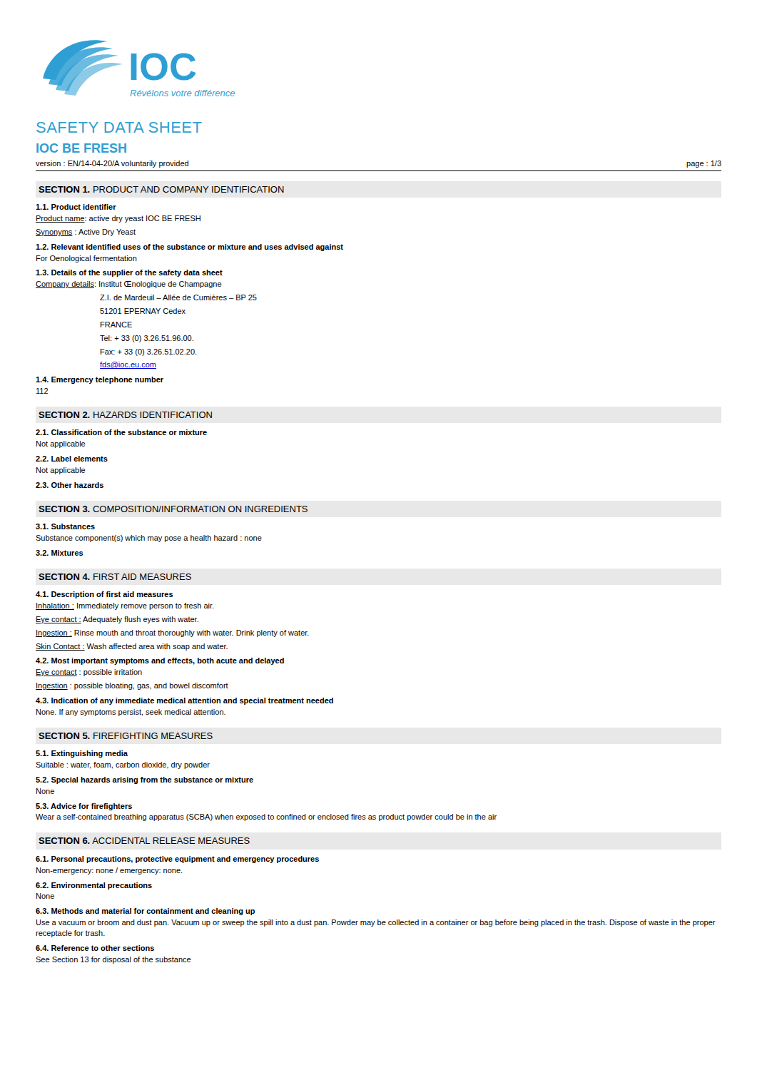IOC Révélons votre différence
SAFETY DATA SHEET
IOC BE FRESH
version : EN/14-04-20/A voluntarily provided page : 1/3
SECTION 1. PRODUCT AND COMPANY IDENTIFICATION
1.1. Product identifier
Product name: active dry yeast IOC BE FRESH
Synonyms : Active Dry Yeast
1.2. Relevant identified uses of the substance or mixture and uses advised against
For Oenological fermentation
1.3. Details of the supplier of the safety data sheet
Company details: Institut Œnologique de Champagne
Z.I. de Mardeuil – Allée de Cumières – BP 25
51201 EPERNAY Cedex
FRANCE
Tel: + 33 (0) 3.26.51.96.00.
Fax: + 33 (0) 3.26.51.02.20.
fds@ioc.eu.com
1.4. Emergency telephone number
112
SECTION 2. HAZARDS IDENTIFICATION
2.1. Classification of the substance or mixture
Not applicable
2.2. Label elements
Not applicable
2.3. Other hazards
SECTION 3. COMPOSITION/INFORMATION ON INGREDIENTS
3.1. Substances
Substance component(s) which may pose a health hazard : none
3.2. Mixtures
SECTION 4. FIRST AID MEASURES
4.1. Description of first aid measures
Inhalation : Immediately remove person to fresh air.
Eye contact : Adequately flush eyes with water.
Ingestion : Rinse mouth and throat thoroughly with water. Drink plenty of water.
Skin Contact : Wash affected area with soap and water.
4.2. Most important symptoms and effects, both acute and delayed
Eye contact : possible irritation
Ingestion : possible bloating, gas, and bowel discomfort
4.3. Indication of any immediate medical attention and special treatment needed
None. If any symptoms persist, seek medical attention.
SECTION 5. FIREFIGHTING MEASURES
5.1. Extinguishing media
Suitable : water, foam, carbon dioxide, dry powder
5.2. Special hazards arising from the substance or mixture
None
5.3. Advice for firefighters
Wear a self-contained breathing apparatus (SCBA) when exposed to confined or enclosed fires as product powder could be in the air
SECTION 6. ACCIDENTAL RELEASE MEASURES
6.1. Personal precautions, protective equipment and emergency procedures
Non-emergency: none / emergency: none.
6.2. Environmental precautions
None
6.3. Methods and material for containment and cleaning up
Use a vacuum or broom and dust pan. Vacuum up or sweep the spill into a dust pan. Powder may be collected in a container or bag before being placed in the trash. Dispose of waste in the proper receptacle for trash.
6.4. Reference to other sections
See Section 13 for disposal of the substance